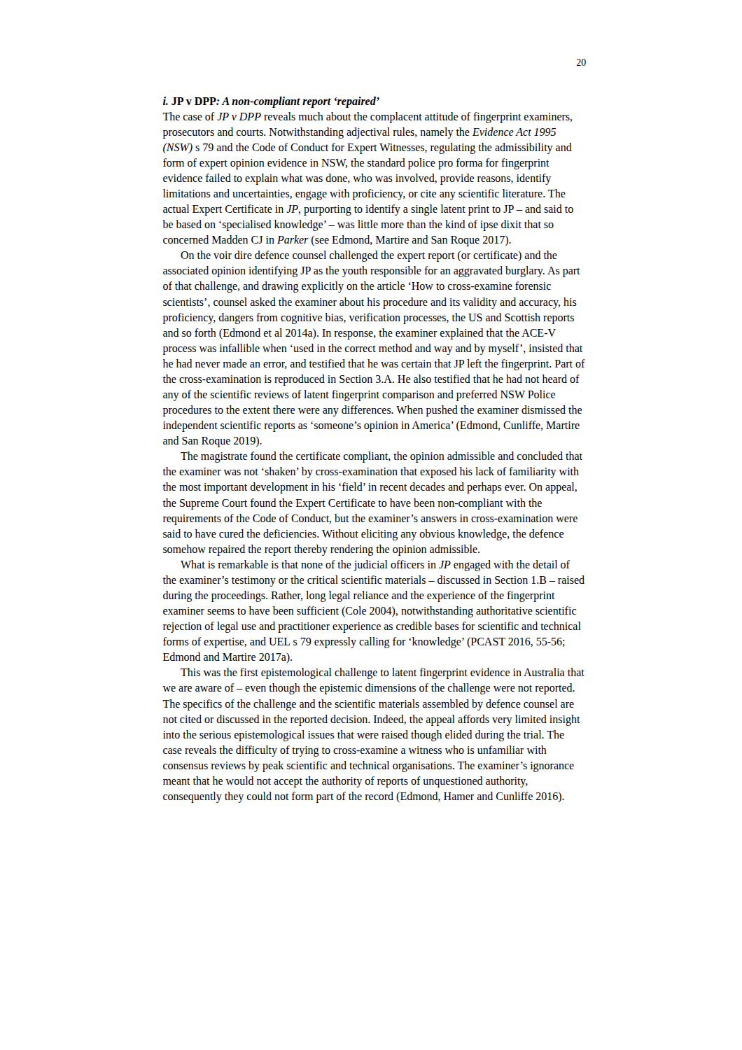20
i. JP v DPP: A non-compliant report ‘repaired’
The case of JP v DPP reveals much about the complacent attitude of fingerprint examiners, prosecutors and courts. Notwithstanding adjectival rules, namely the Evidence Act 1995 (NSW) s 79 and the Code of Conduct for Expert Witnesses, regulating the admissibility and form of expert opinion evidence in NSW, the standard police pro forma for fingerprint evidence failed to explain what was done, who was involved, provide reasons, identify limitations and uncertainties, engage with proficiency, or cite any scientific literature. The actual Expert Certificate in JP, purporting to identify a single latent print to JP – and said to be based on ‘specialised knowledge’ – was little more than the kind of ipse dixit that so concerned Madden CJ in Parker (see Edmond, Martire and San Roque 2017).
On the voir dire defence counsel challenged the expert report (or certificate) and the associated opinion identifying JP as the youth responsible for an aggravated burglary. As part of that challenge, and drawing explicitly on the article ‘How to cross-examine forensic scientists’, counsel asked the examiner about his procedure and its validity and accuracy, his proficiency, dangers from cognitive bias, verification processes, the US and Scottish reports and so forth (Edmond et al 2014a). In response, the examiner explained that the ACE-V process was infallible when ‘used in the correct method and way and by myself’, insisted that he had never made an error, and testified that he was certain that JP left the fingerprint. Part of the cross-examination is reproduced in Section 3.A. He also testified that he had not heard of any of the scientific reviews of latent fingerprint comparison and preferred NSW Police procedures to the extent there were any differences. When pushed the examiner dismissed the independent scientific reports as ‘someone’s opinion in America’ (Edmond, Cunliffe, Martire and San Roque 2019).
The magistrate found the certificate compliant, the opinion admissible and concluded that the examiner was not ‘shaken’ by cross-examination that exposed his lack of familiarity with the most important development in his ‘field’ in recent decades and perhaps ever. On appeal, the Supreme Court found the Expert Certificate to have been non-compliant with the requirements of the Code of Conduct, but the examiner’s answers in cross-examination were said to have cured the deficiencies. Without eliciting any obvious knowledge, the defence somehow repaired the report thereby rendering the opinion admissible.
What is remarkable is that none of the judicial officers in JP engaged with the detail of the examiner’s testimony or the critical scientific materials – discussed in Section 1.B – raised during the proceedings. Rather, long legal reliance and the experience of the fingerprint examiner seems to have been sufficient (Cole 2004), notwithstanding authoritative scientific rejection of legal use and practitioner experience as credible bases for scientific and technical forms of expertise, and UEL s 79 expressly calling for ‘knowledge’ (PCAST 2016, 55-56; Edmond and Martire 2017a).
This was the first epistemological challenge to latent fingerprint evidence in Australia that we are aware of – even though the epistemic dimensions of the challenge were not reported. The specifics of the challenge and the scientific materials assembled by defence counsel are not cited or discussed in the reported decision. Indeed, the appeal affords very limited insight into the serious epistemological issues that were raised though elided during the trial. The case reveals the difficulty of trying to cross-examine a witness who is unfamiliar with consensus reviews by peak scientific and technical organisations. The examiner’s ignorance meant that he would not accept the authority of reports of unquestioned authority, consequently they could not form part of the record (Edmond, Hamer and Cunliffe 2016).